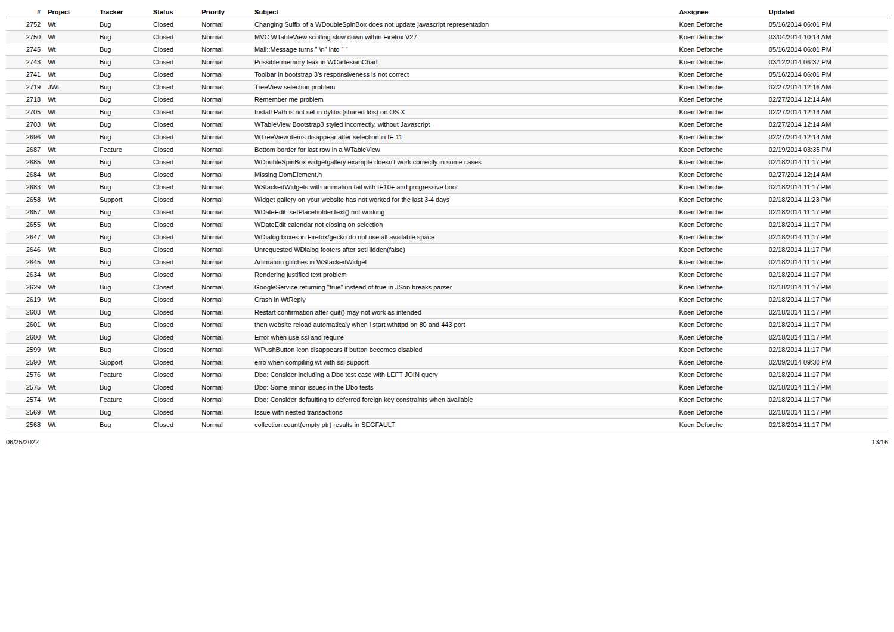| # | Project | Tracker | Status | Priority | Subject | Assignee | Updated |
| --- | --- | --- | --- | --- | --- | --- | --- |
| 2752 | Wt | Bug | Closed | Normal | Changing Suffix of a WDoubleSpinBox does not update javascript representation | Koen Deforche | 05/16/2014 06:01 PM |
| 2750 | Wt | Bug | Closed | Normal | MVC WTableView scolling slow down within Firefox V27 | Koen Deforche | 03/04/2014 10:14 AM |
| 2745 | Wt | Bug | Closed | Normal | Mail::Message turns " \n" into " " | Koen Deforche | 05/16/2014 06:01 PM |
| 2743 | Wt | Bug | Closed | Normal | Possible memory leak in WCartesianChart | Koen Deforche | 03/12/2014 06:37 PM |
| 2741 | Wt | Bug | Closed | Normal | Toolbar in bootstrap 3's responsiveness is not correct | Koen Deforche | 05/16/2014 06:01 PM |
| 2719 | JWt | Bug | Closed | Normal | TreeView selection problem | Koen Deforche | 02/27/2014 12:16 AM |
| 2718 | Wt | Bug | Closed | Normal | Remember me problem | Koen Deforche | 02/27/2014 12:14 AM |
| 2705 | Wt | Bug | Closed | Normal | Install Path is not set in dylibs (shared libs) on OS X | Koen Deforche | 02/27/2014 12:14 AM |
| 2703 | Wt | Bug | Closed | Normal | WTableView Bootstrap3 styled incorrectly, without Javascript | Koen Deforche | 02/27/2014 12:14 AM |
| 2696 | Wt | Bug | Closed | Normal | WTreeView items disappear after selection in IE 11 | Koen Deforche | 02/27/2014 12:14 AM |
| 2687 | Wt | Feature | Closed | Normal | Bottom border for last row in a WTableView | Koen Deforche | 02/19/2014 03:35 PM |
| 2685 | Wt | Bug | Closed | Normal | WDoubleSpinBox widgetgallery example doesn't work correctly in some cases | Koen Deforche | 02/18/2014 11:17 PM |
| 2684 | Wt | Bug | Closed | Normal | Missing DomElement.h | Koen Deforche | 02/27/2014 12:14 AM |
| 2683 | Wt | Bug | Closed | Normal | WStackedWidgets with animation fail with IE10+ and progressive boot | Koen Deforche | 02/18/2014 11:17 PM |
| 2658 | Wt | Support | Closed | Normal | Widget gallery on your website has not worked for the last 3-4 days | Koen Deforche | 02/18/2014 11:23 PM |
| 2657 | Wt | Bug | Closed | Normal | WDateEdit::setPlaceholderText() not working | Koen Deforche | 02/18/2014 11:17 PM |
| 2655 | Wt | Bug | Closed | Normal | WDateEdit calendar not closing on selection | Koen Deforche | 02/18/2014 11:17 PM |
| 2647 | Wt | Bug | Closed | Normal | WDialog boxes in Firefox/gecko do not use all available space | Koen Deforche | 02/18/2014 11:17 PM |
| 2646 | Wt | Bug | Closed | Normal | Unrequested WDialog footers after setHidden(false) | Koen Deforche | 02/18/2014 11:17 PM |
| 2645 | Wt | Bug | Closed | Normal | Animation glitches in WStackedWidget | Koen Deforche | 02/18/2014 11:17 PM |
| 2634 | Wt | Bug | Closed | Normal | Rendering justified text problem | Koen Deforche | 02/18/2014 11:17 PM |
| 2629 | Wt | Bug | Closed | Normal | GoogleService returning "true" instead of true in JSon breaks parser | Koen Deforche | 02/18/2014 11:17 PM |
| 2619 | Wt | Bug | Closed | Normal | Crash in WtReply | Koen Deforche | 02/18/2014 11:17 PM |
| 2603 | Wt | Bug | Closed | Normal | Restart confirmation after quit() may not work as intended | Koen Deforche | 02/18/2014 11:17 PM |
| 2601 | Wt | Bug | Closed | Normal | then website reload automaticaly when i start wthttpd on 80 and 443 port | Koen Deforche | 02/18/2014 11:17 PM |
| 2600 | Wt | Bug | Closed | Normal | Error when use ssl and require | Koen Deforche | 02/18/2014 11:17 PM |
| 2599 | Wt | Bug | Closed | Normal | WPushButton icon disappears if button becomes disabled | Koen Deforche | 02/18/2014 11:17 PM |
| 2590 | Wt | Support | Closed | Normal | erro when compiling wt with ssl support | Koen Deforche | 02/09/2014 09:30 PM |
| 2576 | Wt | Feature | Closed | Normal | Dbo: Consider including a Dbo test case with LEFT JOIN query | Koen Deforche | 02/18/2014 11:17 PM |
| 2575 | Wt | Bug | Closed | Normal | Dbo: Some minor issues in the Dbo tests | Koen Deforche | 02/18/2014 11:17 PM |
| 2574 | Wt | Feature | Closed | Normal | Dbo: Consider defaulting to deferred foreign key constraints when available | Koen Deforche | 02/18/2014 11:17 PM |
| 2569 | Wt | Bug | Closed | Normal | Issue with nested transactions | Koen Deforche | 02/18/2014 11:17 PM |
| 2568 | Wt | Bug | Closed | Normal | collection.count(empty ptr) results in SEGFAULT | Koen Deforche | 02/18/2014 11:17 PM |
06/25/2022 13/16